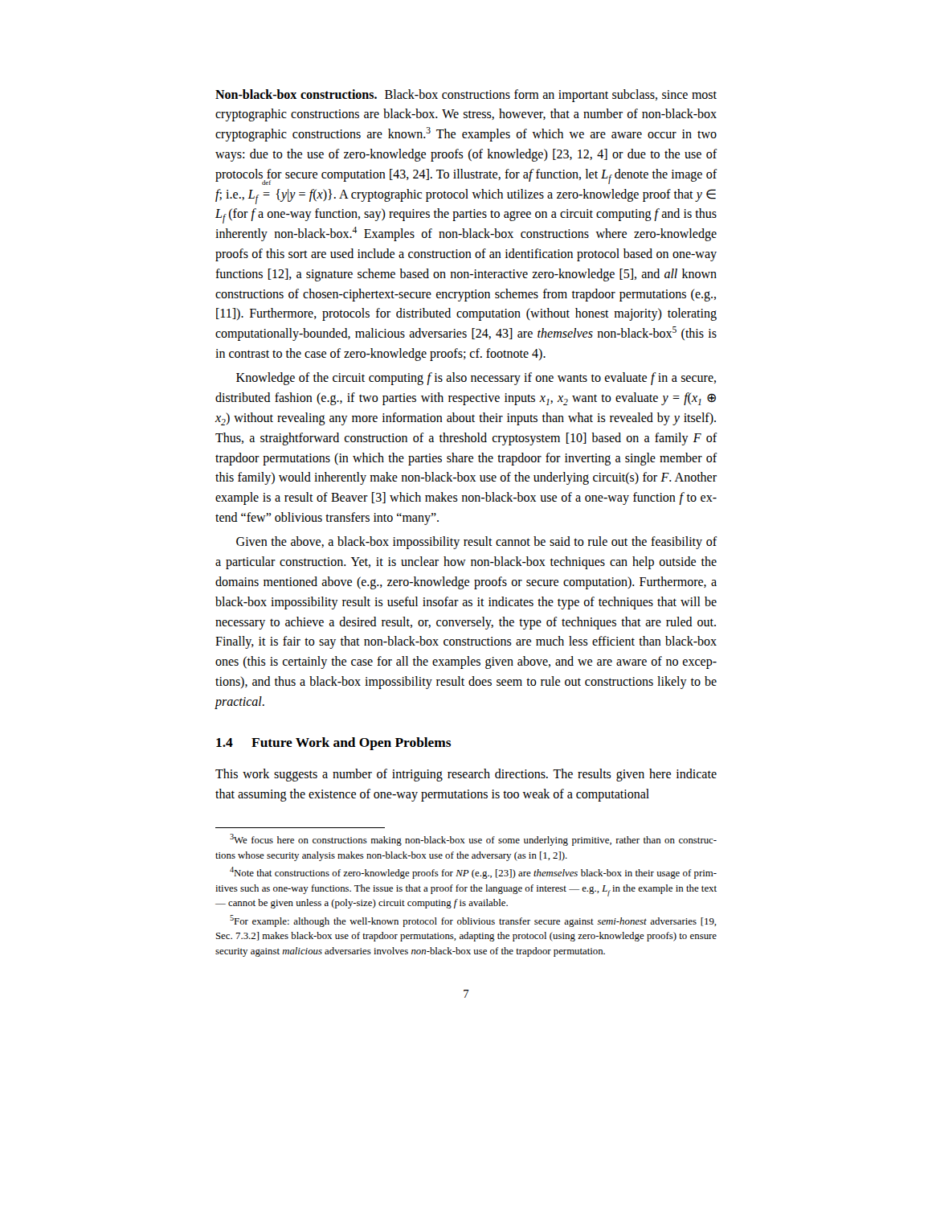Non-black-box constructions. Black-box constructions form an important subclass, since most cryptographic constructions are black-box. We stress, however, that a number of non-black-box cryptographic constructions are known.3 The examples of which we are aware occur in two ways: due to the use of zero-knowledge proofs (of knowledge) [23, 12, 4] or due to the use of protocols for secure computation [43, 24]. To illustrate, for af function, let Lf denote the image of f; i.e., Lf def= {y|y = f(x)}. A cryptographic protocol which utilizes a zero-knowledge proof that y ∈ Lf (for f a one-way function, say) requires the parties to agree on a circuit computing f and is thus inherently non-black-box.4 Examples of non-black-box constructions where zero-knowledge proofs of this sort are used include a construction of an identification protocol based on one-way functions [12], a signature scheme based on non-interactive zero-knowledge [5], and all known constructions of chosen-ciphertext-secure encryption schemes from trapdoor permutations (e.g., [11]). Furthermore, protocols for distributed computation (without honest majority) tolerating computationally-bounded, malicious adversaries [24, 43] are themselves non-black-box5 (this is in contrast to the case of zero-knowledge proofs; cf. footnote 4).
Knowledge of the circuit computing f is also necessary if one wants to evaluate f in a secure, distributed fashion (e.g., if two parties with respective inputs x 1, x 2 want to evaluate y = f(x 1 ⊕ x 2) without revealing any more information about their inputs than what is revealed by y itself). Thus, a straightforward construction of a threshold cryptosystem [10] based on a family F of trapdoor permutations (in which the parties share the trapdoor for inverting a single member of this family) would inherently make non-black-box use of the underlying circuit(s) for F. Another example is a result of Beaver [3] which makes non-black-box use of a one-way function f to extend “few” oblivious transfers into “many”.
Given the above, a black-box impossibility result cannot be said to rule out the feasibility of a particular construction. Yet, it is unclear how non-black-box techniques can help outside the domains mentioned above (e.g., zero-knowledge proofs or secure computation). Furthermore, a black-box impossibility result is useful insofar as it indicates the type of techniques that will be necessary to achieve a desired result, or, conversely, the type of techniques that are ruled out. Finally, it is fair to say that non-black-box constructions are much less efficient than black-box ones (this is certainly the case for all the examples given above, and we are aware of no exceptions), and thus a black-box impossibility result does seem to rule out constructions likely to be practical.
1.4 Future Work and Open Problems
This work suggests a number of intriguing research directions. The results given here indicate that assuming the existence of one-way permutations is too weak of a computational
3We focus here on constructions making non-black-box use of some underlying primitive, rather than on constructions whose security analysis makes non-black-box use of the adversary (as in [1, 2]).
4Note that constructions of zero-knowledge proofs for NP (e.g., [23]) are themselves black-box in their usage of primitives such as one-way functions. The issue is that a proof for the language of interest — e.g., Lf in the example in the text — cannot be given unless a (poly-size) circuit computing f is available.
5For example: although the well-known protocol for oblivious transfer secure against semi-honest adversaries [19, Sec. 7.3.2] makes black-box use of trapdoor permutations, adapting the protocol (using zero-knowledge proofs) to ensure security against malicious adversaries involves non-black-box use of the trapdoor permutation.
7